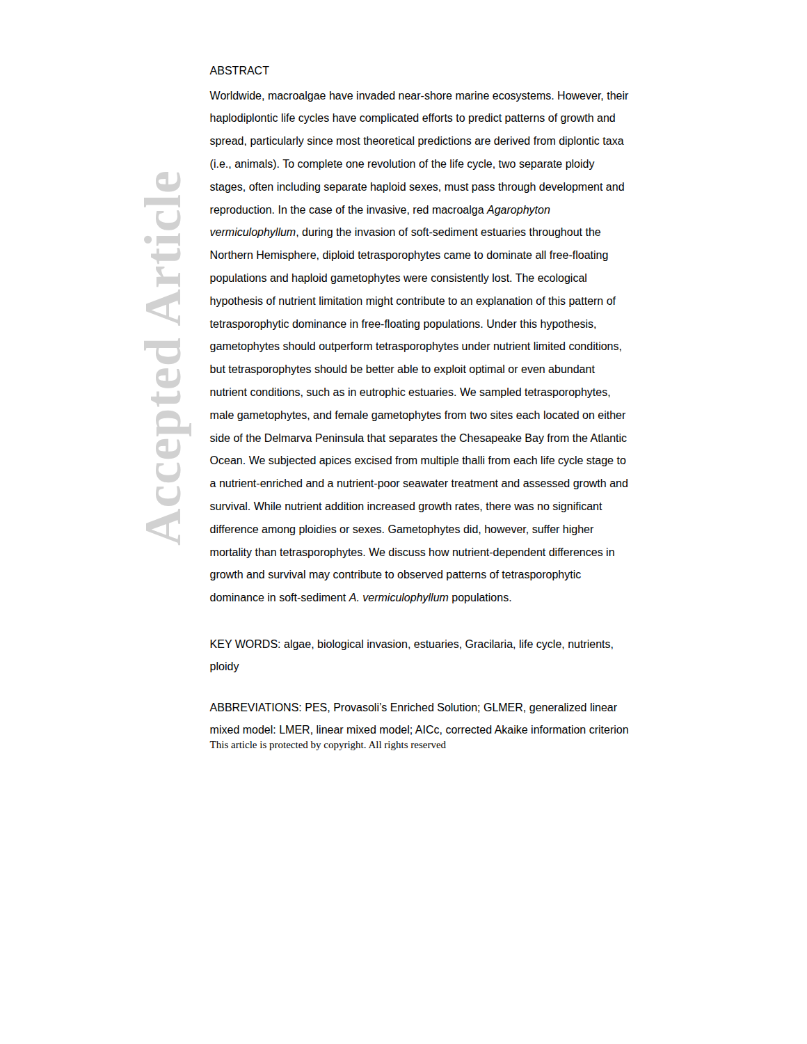Accepted Article
ABSTRACT
Worldwide, macroalgae have invaded near-shore marine ecosystems. However, their haplodiplontic life cycles have complicated efforts to predict patterns of growth and spread, particularly since most theoretical predictions are derived from diplontic taxa (i.e., animals). To complete one revolution of the life cycle, two separate ploidy stages, often including separate haploid sexes, must pass through development and reproduction. In the case of the invasive, red macroalga Agarophyton vermiculophyllum, during the invasion of soft-sediment estuaries throughout the Northern Hemisphere, diploid tetrasporophytes came to dominate all free-floating populations and haploid gametophytes were consistently lost. The ecological hypothesis of nutrient limitation might contribute to an explanation of this pattern of tetrasporophytic dominance in free-floating populations. Under this hypothesis, gametophytes should outperform tetrasporophytes under nutrient limited conditions, but tetrasporophytes should be better able to exploit optimal or even abundant nutrient conditions, such as in eutrophic estuaries. We sampled tetrasporophytes, male gametophytes, and female gametophytes from two sites each located on either side of the Delmarva Peninsula that separates the Chesapeake Bay from the Atlantic Ocean. We subjected apices excised from multiple thalli from each life cycle stage to a nutrient-enriched and a nutrient-poor seawater treatment and assessed growth and survival. While nutrient addition increased growth rates, there was no significant difference among ploidies or sexes. Gametophytes did, however, suffer higher mortality than tetrasporophytes. We discuss how nutrient-dependent differences in growth and survival may contribute to observed patterns of tetrasporophytic dominance in soft-sediment A. vermiculophyllum populations.
KEY WORDS: algae, biological invasion, estuaries, Gracilaria, life cycle, nutrients, ploidy
ABBREVIATIONS: PES, Provasoli’s Enriched Solution; GLMER, generalized linear mixed model: LMER, linear mixed model; AICc, corrected Akaike information criterion
This article is protected by copyright. All rights reserved